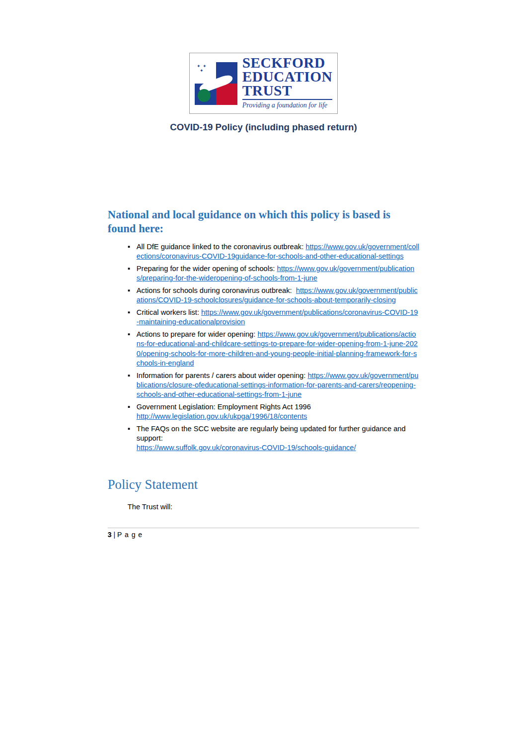✦ ✦
✦
SECKFORD
EDUCATION
TRUST
Providing a foundation for life
COVID-19 Policy (including phased return)
National and local guidance on which this policy is based is found here:
All DfE guidance linked to the coronavirus outbreak: https://www.gov.uk/government/collections/coronavirus-COVID-19guidance-for-schools-and-other-educational-settings
Preparing for the wider opening of schools: https://www.gov.uk/government/publications/preparing-for-the-wideropening-of-schools-from-1-june
Actions for schools during coronavirus outbreak: https://www.gov.uk/government/publications/COVID-19-schoolclosures/guidance-for-schools-about-temporarily-closing
Critical workers list: https://www.gov.uk/government/publications/coronavirus-COVID-19-maintaining-educationalprovision
Actions to prepare for wider opening: https://www.gov.uk/government/publications/actions-for-educational-and-childcare-settings-to-prepare-for-wider-opening-from-1-june-2020/opening-schools-for-more-children-and-young-people-initial-planning-framework-for-schools-in-england
Information for parents / carers about wider opening: https://www.gov.uk/government/publications/closure-ofeducational-settings-information-for-parents-and-carers/reopening-schools-and-other-educational-settings-from-1-june
Government Legislation: Employment Rights Act 1996
http://www.legislation.gov.uk/ukpga/1996/18/contents
The FAQs on the SCC website are regularly being updated for further guidance and support:
https://www.suffolk.gov.uk/coronavirus-COVID-19/schools-guidance/
Policy Statement
The Trust will:
3 | P a g e